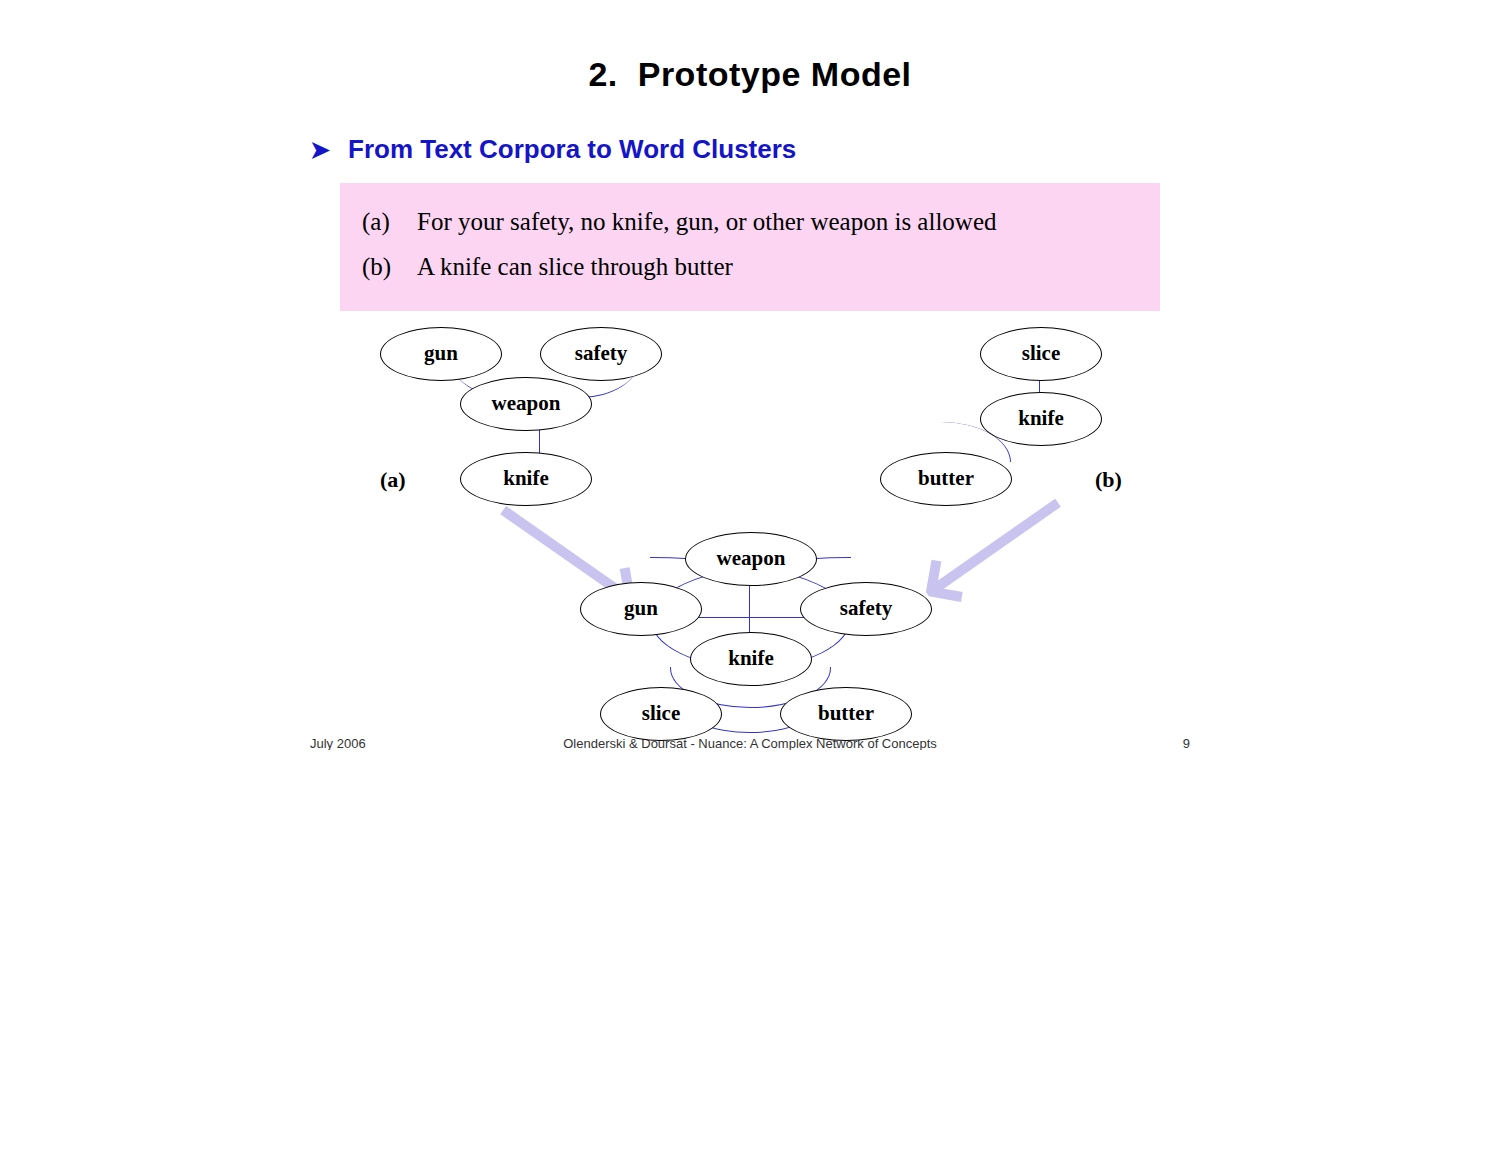2. Prototype Model
➤ From Text Corpora to Word Clusters
(a) For your safety, no knife, gun, or other weapon is allowed
(b) A knife can slice through butter
gun
safety
weapon
knife
(a)
slice
knife
butter
(b)
⟶
⟶
weapon
gun
safety
knife
slice
butter
July 2006 Olenderski & Doursat - Nuance: A Complex Network of Concepts 9